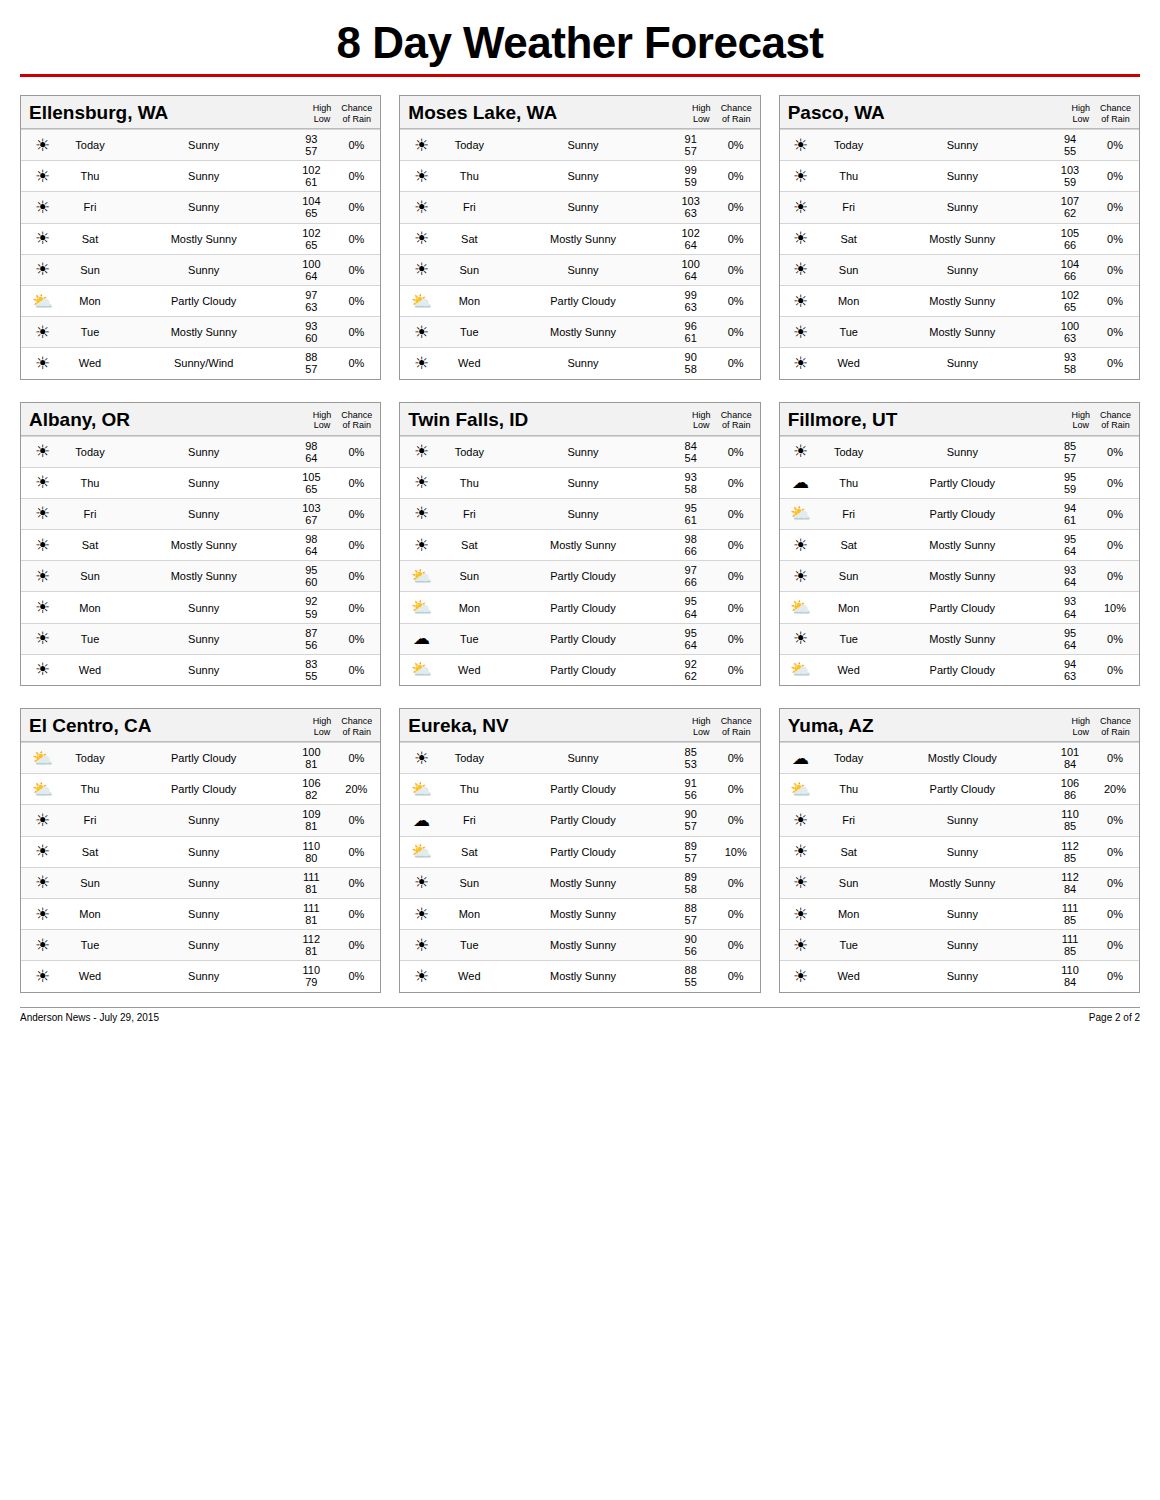8 Day Weather Forecast
Ellensburg, WA
High Low
Chance of Rain
| ☀ | Today | Sunny | 93 57 | 0% |
| ☀ | Thu | Sunny | 102 61 | 0% |
| ☀ | Fri | Sunny | 104 65 | 0% |
| ☀ | Sat | Mostly Sunny | 102 65 | 0% |
| ☀ | Sun | Sunny | 100 64 | 0% |
| ⛅ | Mon | Partly Cloudy | 97 63 | 0% |
| ☀ | Tue | Mostly Sunny | 93 60 | 0% |
| ☀ | Wed | Sunny/Wind | 88 57 | 0% |
Moses Lake, WA
High Low
Chance of Rain
| ☀ | Today | Sunny | 91 57 | 0% |
| ☀ | Thu | Sunny | 99 59 | 0% |
| ☀ | Fri | Sunny | 103 63 | 0% |
| ☀ | Sat | Mostly Sunny | 102 64 | 0% |
| ☀ | Sun | Sunny | 100 64 | 0% |
| ⛅ | Mon | Partly Cloudy | 99 63 | 0% |
| ☀ | Tue | Mostly Sunny | 96 61 | 0% |
| ☀ | Wed | Sunny | 90 58 | 0% |
Pasco, WA
High Low
Chance of Rain
| ☀ | Today | Sunny | 94 55 | 0% |
| ☀ | Thu | Sunny | 103 59 | 0% |
| ☀ | Fri | Sunny | 107 62 | 0% |
| ☀ | Sat | Mostly Sunny | 105 66 | 0% |
| ☀ | Sun | Sunny | 104 66 | 0% |
| ☀ | Mon | Mostly Sunny | 102 65 | 0% |
| ☀ | Tue | Mostly Sunny | 100 63 | 0% |
| ☀ | Wed | Sunny | 93 58 | 0% |
Albany, OR
High Low
Chance of Rain
| ☀ | Today | Sunny | 98 64 | 0% |
| ☀ | Thu | Sunny | 105 65 | 0% |
| ☀ | Fri | Sunny | 103 67 | 0% |
| ☀ | Sat | Mostly Sunny | 98 64 | 0% |
| ☀ | Sun | Mostly Sunny | 95 60 | 0% |
| ☀ | Mon | Sunny | 92 59 | 0% |
| ☀ | Tue | Sunny | 87 56 | 0% |
| ☀ | Wed | Sunny | 83 55 | 0% |
Twin Falls, ID
High Low
Chance of Rain
| ☀ | Today | Sunny | 84 54 | 0% |
| ☀ | Thu | Sunny | 93 58 | 0% |
| ☀ | Fri | Sunny | 95 61 | 0% |
| ☀ | Sat | Mostly Sunny | 98 66 | 0% |
| ⛅ | Sun | Partly Cloudy | 97 66 | 0% |
| ⛅ | Mon | Partly Cloudy | 95 64 | 0% |
| ☁ | Tue | Partly Cloudy | 95 64 | 0% |
| ⛅ | Wed | Partly Cloudy | 92 62 | 0% |
Fillmore, UT
High Low
Chance of Rain
| ☀ | Today | Sunny | 85 57 | 0% |
| ☁ | Thu | Partly Cloudy | 95 59 | 0% |
| ⛅ | Fri | Partly Cloudy | 94 61 | 0% |
| ☀ | Sat | Mostly Sunny | 95 64 | 0% |
| ☀ | Sun | Mostly Sunny | 93 64 | 0% |
| ⛅ | Mon | Partly Cloudy | 93 64 | 10% |
| ☀ | Tue | Mostly Sunny | 95 64 | 0% |
| ⛅ | Wed | Partly Cloudy | 94 63 | 0% |
El Centro, CA
High Low
Chance of Rain
| ⛅ | Today | Partly Cloudy | 100 81 | 0% |
| ⛅ | Thu | Partly Cloudy | 106 82 | 20% |
| ☀ | Fri | Sunny | 109 81 | 0% |
| ☀ | Sat | Sunny | 110 80 | 0% |
| ☀ | Sun | Sunny | 111 81 | 0% |
| ☀ | Mon | Sunny | 111 81 | 0% |
| ☀ | Tue | Sunny | 112 81 | 0% |
| ☀ | Wed | Sunny | 110 79 | 0% |
Eureka, NV
High Low
Chance of Rain
| ☀ | Today | Sunny | 85 53 | 0% |
| ⛅ | Thu | Partly Cloudy | 91 56 | 0% |
| ☁ | Fri | Partly Cloudy | 90 57 | 0% |
| ⛅ | Sat | Partly Cloudy | 89 57 | 10% |
| ☀ | Sun | Mostly Sunny | 89 58 | 0% |
| ☀ | Mon | Mostly Sunny | 88 57 | 0% |
| ☀ | Tue | Mostly Sunny | 90 56 | 0% |
| ☀ | Wed | Mostly Sunny | 88 55 | 0% |
Yuma, AZ
High Low
Chance of Rain
| ☁ | Today | Mostly Cloudy | 101 84 | 0% |
| ⛅ | Thu | Partly Cloudy | 106 86 | 20% |
| ☀ | Fri | Sunny | 110 85 | 0% |
| ☀ | Sat | Sunny | 112 85 | 0% |
| ☀ | Sun | Mostly Sunny | 112 84 | 0% |
| ☀ | Mon | Sunny | 111 85 | 0% |
| ☀ | Tue | Sunny | 111 85 | 0% |
| ☀ | Wed | Sunny | 110 84 | 0% |
Anderson News - July 29, 2015
Page 2 of 2